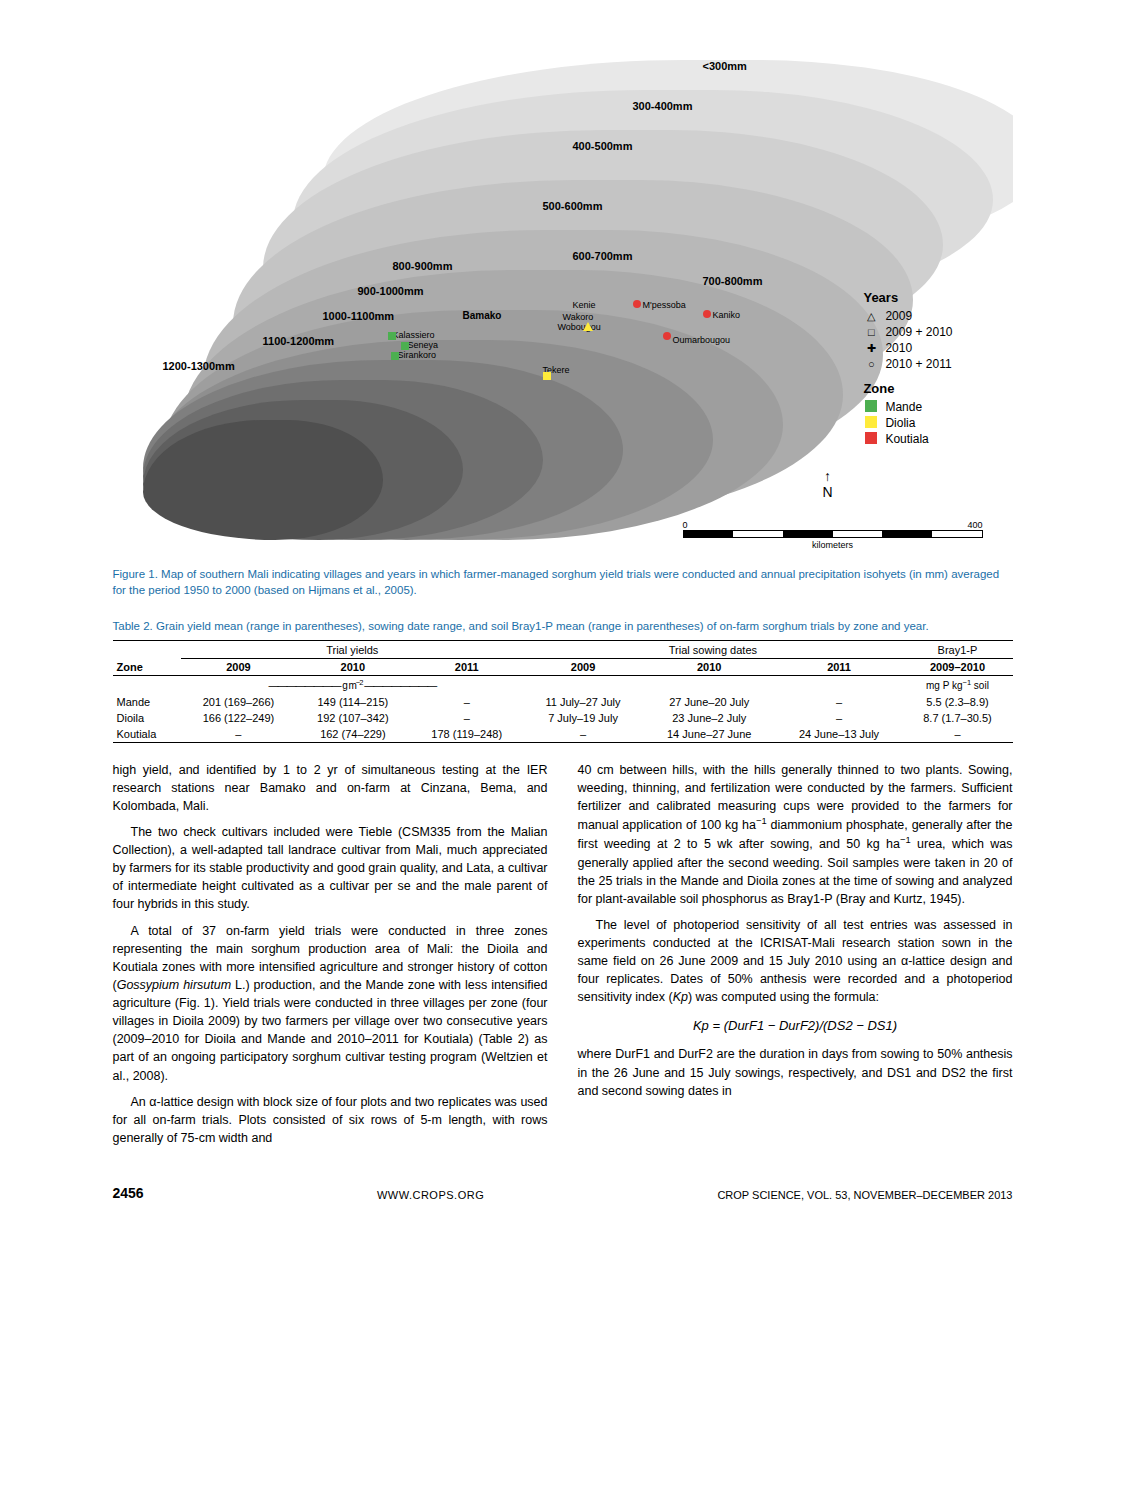<300mm
300-400mm
400-500mm
500-600mm
600-700mm
800-900mm
700-800mm
900-1000mm
1000-1100mm
1100-1200mm
1200-1300mm
Bamako
Kenie
Wakoro
Wobougou
M'pessoba
Kaniko
Oumarbougou
Kalassiero
Seneya
Sirankoro
Tekere
Years
△2009
□2009 + 2010
✚2010
○2010 + 2011
Zone
Mande
Diolia
Koutiala
↑
N
0 400
kilometers
Figure 1. Map of southern Mali indicating villages and years in which farmer-managed sorghum yield trials were conducted and annual precipitation isohyets (in mm) averaged for the period 1950 to 2000 (based on Hijmans et al., 2005).
Table 2. Grain yield mean (range in parentheses), sowing date range, and soil Bray1-P mean (range in parentheses) of on-farm sorghum trials by zone and year.
| | Trial yields | Trial sowing dates | Bray1-P |
| Zone | 2009 | 2010 | 2011 | 2009 | 2010 | 2011 | 2009–2010 |
| | ———————— g m −2 ———————— | | | | mg P kg −1 soil |
| Mande | 201 (169–266) | 149 (114–215) | – | 11 July–27 July | 27 June–20 July | – | 5.5 (2.3–8.9) |
| Dioila | 166 (122–249) | 192 (107–342) | – | 7 July–19 July | 23 June–2 July | – | 8.7 (1.7–30.5) |
| Koutiala | – | 162 (74–229) | 178 (119–248) | – | 14 June–27 June | 24 June–13 July | – |
high yield, and identified by 1 to 2 yr of simultaneous testing at the IER research stations near Bamako and on-farm at Cinzana, Bema, and Kolombada, Mali.
The two check cultivars included were Tieble (CSM335 from the Malian Collection), a well-adapted tall landrace cultivar from Mali, much appreciated by farmers for its stable productivity and good grain quality, and Lata, a cultivar of intermediate height cultivated as a cultivar per se and the male parent of four hybrids in this study.
A total of 37 on-farm yield trials were conducted in three zones representing the main sorghum production area of Mali: the Dioila and Koutiala zones with more intensified agriculture and stronger history of cotton (Gossypium hirsutum L.) production, and the Mande zone with less intensified agriculture (Fig. 1). Yield trials were conducted in three villages per zone (four villages in Dioila 2009) by two farmers per village over two consecutive years (2009–2010 for Dioila and Mande and 2010–2011 for Koutiala) (Table 2) as part of an ongoing participatory sorghum cultivar testing program (Weltzien et al., 2008).
An α-lattice design with block size of four plots and two replicates was used for all on-farm trials. Plots consisted of six rows of 5-m length, with rows generally of 75-cm width and
40 cm between hills, with the hills generally thinned to two plants. Sowing, weeding, thinning, and fertilization were conducted by the farmers. Sufficient fertilizer and calibrated measuring cups were provided to the farmers for manual application of 100 kg ha−1 diammonium phosphate, generally after the first weeding at 2 to 5 wk after sowing, and 50 kg ha−1 urea, which was generally applied after the second weeding. Soil samples were taken in 20 of the 25 trials in the Mande and Dioila zones at the time of sowing and analyzed for plant-available soil phosphorus as Bray1-P (Bray and Kurtz, 1945).
The level of photoperiod sensitivity of all test entries was assessed in experiments conducted at the ICRISAT-Mali research station sown in the same field on 26 June 2009 and 15 July 2010 using an α-lattice design and four replicates. Dates of 50% anthesis were recorded and a photoperiod sensitivity index (Kp) was computed using the formula:
Kp = (DurF1 − DurF2)/(DS2 − DS1)
where DurF1 and DurF2 are the duration in days from sowing to 50% anthesis in the 26 June and 15 July sowings, respectively, and DS1 and DS2 the first and second sowing dates in
2456
WWW.CROPS.ORG
CROP SCIENCE, VOL. 53, NOVEMBER–DECEMBER 2013